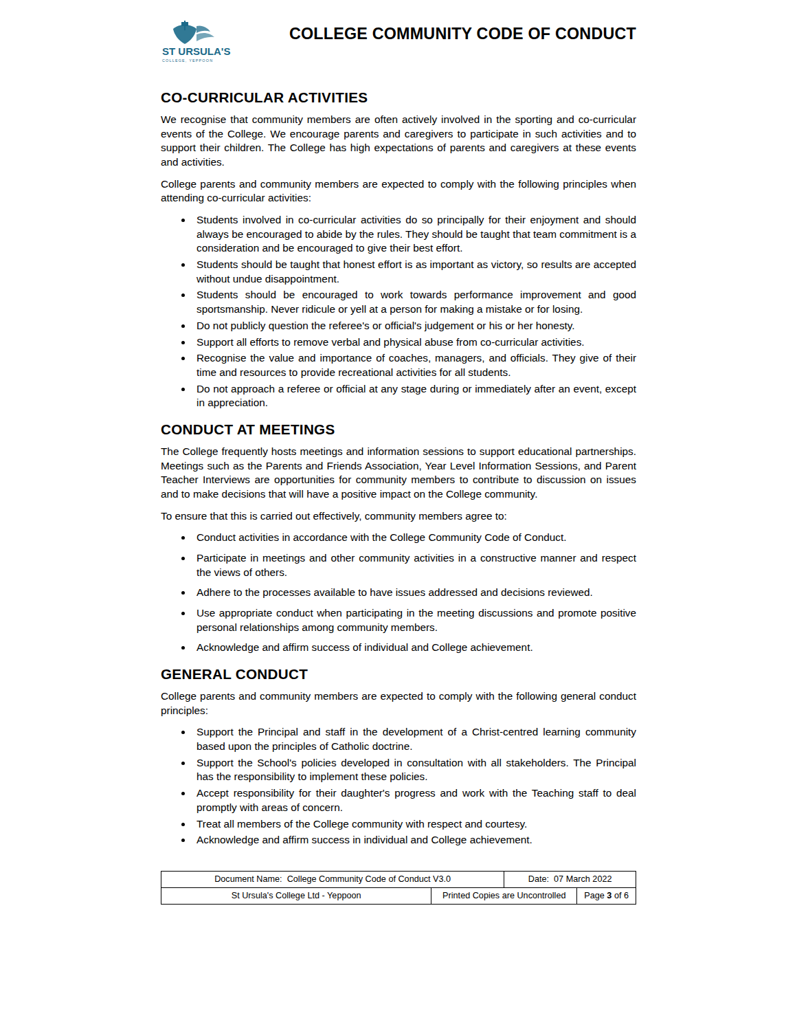ST URSULA'S COLLEGE, YEPPOON
COLLEGE COMMUNITY CODE OF CONDUCT
CO-CURRICULAR ACTIVITIES
We recognise that community members are often actively involved in the sporting and co-curricular events of the College. We encourage parents and caregivers to participate in such activities and to support their children. The College has high expectations of parents and caregivers at these events and activities.
College parents and community members are expected to comply with the following principles when attending co-curricular activities:
Students involved in co-curricular activities do so principally for their enjoyment and should always be encouraged to abide by the rules. They should be taught that team commitment is a consideration and be encouraged to give their best effort.
Students should be taught that honest effort is as important as victory, so results are accepted without undue disappointment.
Students should be encouraged to work towards performance improvement and good sportsmanship. Never ridicule or yell at a person for making a mistake or for losing.
Do not publicly question the referee's or official's judgement or his or her honesty.
Support all efforts to remove verbal and physical abuse from co-curricular activities.
Recognise the value and importance of coaches, managers, and officials. They give of their time and resources to provide recreational activities for all students.
Do not approach a referee or official at any stage during or immediately after an event, except in appreciation.
CONDUCT AT MEETINGS
The College frequently hosts meetings and information sessions to support educational partnerships. Meetings such as the Parents and Friends Association, Year Level Information Sessions, and Parent Teacher Interviews are opportunities for community members to contribute to discussion on issues and to make decisions that will have a positive impact on the College community.
To ensure that this is carried out effectively, community members agree to:
Conduct activities in accordance with the College Community Code of Conduct.
Participate in meetings and other community activities in a constructive manner and respect the views of others.
Adhere to the processes available to have issues addressed and decisions reviewed.
Use appropriate conduct when participating in the meeting discussions and promote positive personal relationships among community members.
Acknowledge and affirm success of individual and College achievement.
GENERAL CONDUCT
College parents and community members are expected to comply with the following general conduct principles:
Support the Principal and staff in the development of a Christ-centred learning community based upon the principles of Catholic doctrine.
Support the School's policies developed in consultation with all stakeholders. The Principal has the responsibility to implement these policies.
Accept responsibility for their daughter's progress and work with the Teaching staff to deal promptly with areas of concern.
Treat all members of the College community with respect and courtesy.
Acknowledge and affirm success in individual and College achievement.
| Document Name: College Community Code of Conduct V3.0 | Date: 07 March 2022 |
| St Ursula's College Ltd - Yeppoon | Printed Copies are Uncontrolled | Page 3 of 6 |